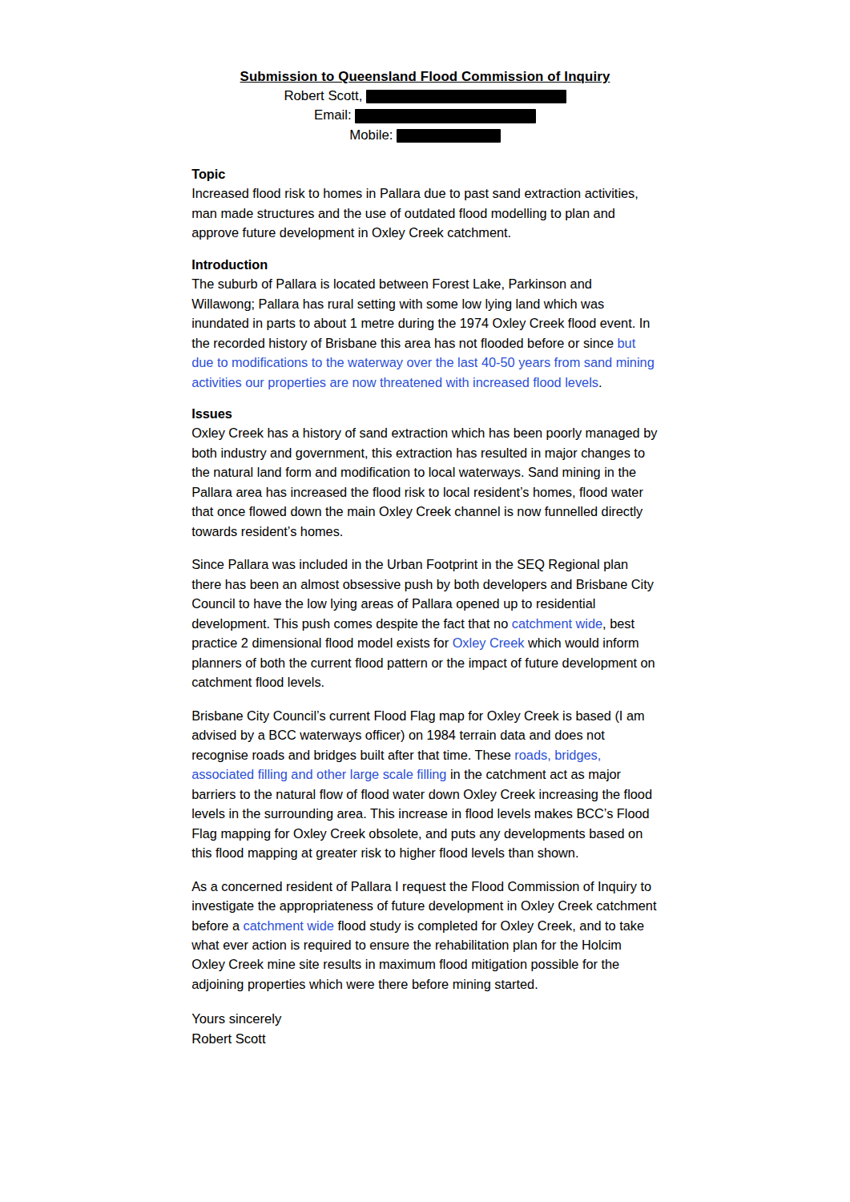Submission to Queensland Flood Commission of Inquiry
Robert Scott, Email: Mobile:
Topic
Increased flood risk to homes in Pallara due to past sand extraction activities, man made structures and the use of outdated flood modelling to plan and approve future development in Oxley Creek catchment.
Introduction
The suburb of Pallara is located between Forest Lake, Parkinson and Willawong; Pallara has rural setting with some low lying land which was inundated in parts to about 1 metre during the 1974 Oxley Creek flood event. In the recorded history of Brisbane this area has not flooded before or since but due to modifications to the waterway over the last 40-50 years from sand mining activities our properties are now threatened with increased flood levels.
Issues
Oxley Creek has a history of sand extraction which has been poorly managed by both industry and government, this extraction has resulted in major changes to the natural land form and modification to local waterways. Sand mining in the Pallara area has increased the flood risk to local resident’s homes, flood water that once flowed down the main Oxley Creek channel is now funnelled directly towards resident’s homes.
Since Pallara was included in the Urban Footprint in the SEQ Regional plan there has been an almost obsessive push by both developers and Brisbane City Council to have the low lying areas of Pallara opened up to residential development. This push comes despite the fact that no catchment wide, best practice 2 dimensional flood model exists for Oxley Creek which would inform planners of both the current flood pattern or the impact of future development on catchment flood levels.
Brisbane City Council’s current Flood Flag map for Oxley Creek is based (I am advised by a BCC waterways officer) on 1984 terrain data and does not recognise roads and bridges built after that time. These roads, bridges, associated filling and other large scale filling in the catchment act as major barriers to the natural flow of flood water down Oxley Creek increasing the flood levels in the surrounding area. This increase in flood levels makes BCC’s Flood Flag mapping for Oxley Creek obsolete, and puts any developments based on this flood mapping at greater risk to higher flood levels than shown.
As a concerned resident of Pallara I request the Flood Commission of Inquiry to investigate the appropriateness of future development in Oxley Creek catchment before a catchment wide flood study is completed for Oxley Creek, and to take what ever action is required to ensure the rehabilitation plan for the Holcim Oxley Creek mine site results in maximum flood mitigation possible for the adjoining properties which were there before mining started.
Yours sincerely
Robert Scott